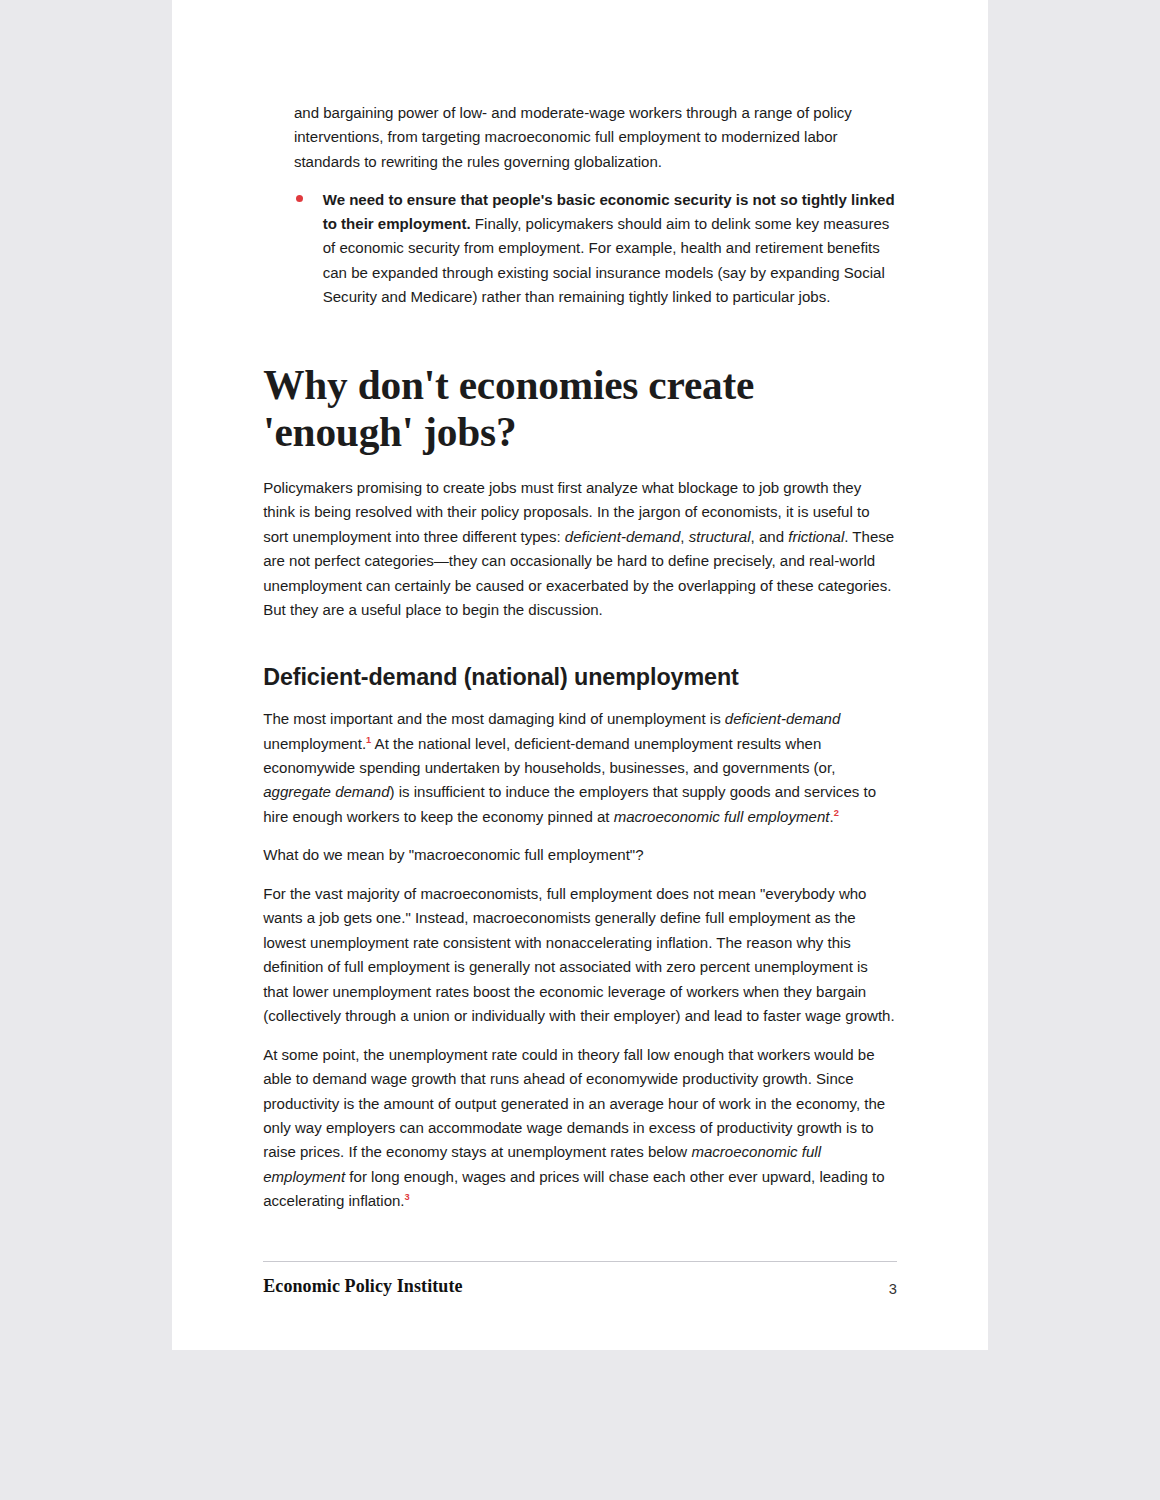and bargaining power of low- and moderate-wage workers through a range of policy interventions, from targeting macroeconomic full employment to modernized labor standards to rewriting the rules governing globalization.
We need to ensure that people's basic economic security is not so tightly linked to their employment. Finally, policymakers should aim to delink some key measures of economic security from employment. For example, health and retirement benefits can be expanded through existing social insurance models (say by expanding Social Security and Medicare) rather than remaining tightly linked to particular jobs.
Why don't economies create 'enough' jobs?
Policymakers promising to create jobs must first analyze what blockage to job growth they think is being resolved with their policy proposals. In the jargon of economists, it is useful to sort unemployment into three different types: deficient-demand, structural, and frictional. These are not perfect categories—they can occasionally be hard to define precisely, and real-world unemployment can certainly be caused or exacerbated by the overlapping of these categories. But they are a useful place to begin the discussion.
Deficient-demand (national) unemployment
The most important and the most damaging kind of unemployment is deficient-demand unemployment.1 At the national level, deficient-demand unemployment results when economywide spending undertaken by households, businesses, and governments (or, aggregate demand) is insufficient to induce the employers that supply goods and services to hire enough workers to keep the economy pinned at macroeconomic full employment.2
What do we mean by "macroeconomic full employment"?
For the vast majority of macroeconomists, full employment does not mean "everybody who wants a job gets one." Instead, macroeconomists generally define full employment as the lowest unemployment rate consistent with nonaccelerating inflation. The reason why this definition of full employment is generally not associated with zero percent unemployment is that lower unemployment rates boost the economic leverage of workers when they bargain (collectively through a union or individually with their employer) and lead to faster wage growth.
At some point, the unemployment rate could in theory fall low enough that workers would be able to demand wage growth that runs ahead of economywide productivity growth. Since productivity is the amount of output generated in an average hour of work in the economy, the only way employers can accommodate wage demands in excess of productivity growth is to raise prices. If the economy stays at unemployment rates below macroeconomic full employment for long enough, wages and prices will chase each other ever upward, leading to accelerating inflation.3
Economic Policy Institute
3